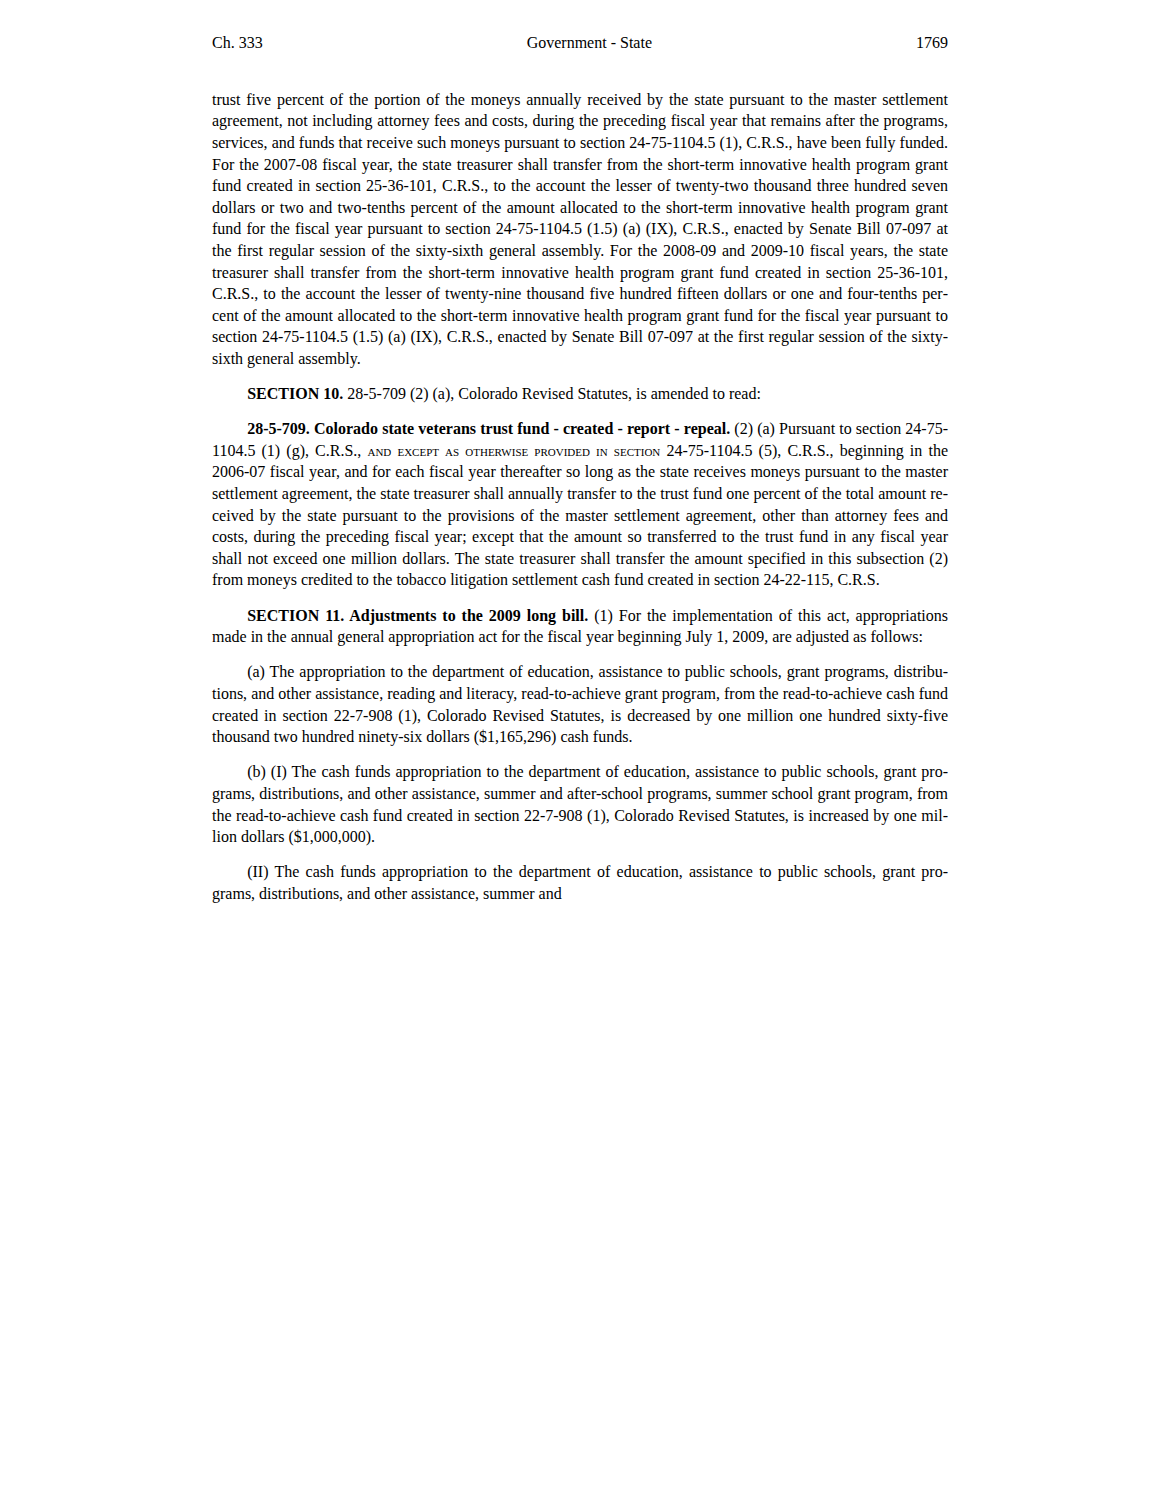Ch. 333 Government - State 1769
trust five percent of the portion of the moneys annually received by the state pursuant to the master settlement agreement, not including attorney fees and costs, during the preceding fiscal year that remains after the programs, services, and funds that receive such moneys pursuant to section 24-75-1104.5 (1), C.R.S., have been fully funded. For the 2007-08 fiscal year, the state treasurer shall transfer from the short-term innovative health program grant fund created in section 25-36-101, C.R.S., to the account the lesser of twenty-two thousand three hundred seven dollars or two and two-tenths percent of the amount allocated to the short-term innovative health program grant fund for the fiscal year pursuant to section 24-75-1104.5 (1.5) (a) (IX), C.R.S., enacted by Senate Bill 07-097 at the first regular session of the sixty-sixth general assembly. For the 2008-09 and 2009-10 fiscal years, the state treasurer shall transfer from the short-term innovative health program grant fund created in section 25-36-101, C.R.S., to the account the lesser of twenty-nine thousand five hundred fifteen dollars or one and four-tenths percent of the amount allocated to the short-term innovative health program grant fund for the fiscal year pursuant to section 24-75-1104.5 (1.5) (a) (IX), C.R.S., enacted by Senate Bill 07-097 at the first regular session of the sixty-sixth general assembly.
SECTION 10. 28-5-709 (2) (a), Colorado Revised Statutes, is amended to read:
28-5-709. Colorado state veterans trust fund - created - report - repeal. (2) (a) Pursuant to section 24-75-1104.5 (1) (g), C.R.S., and except as otherwise provided in section 24-75-1104.5 (5), C.R.S., beginning in the 2006-07 fiscal year, and for each fiscal year thereafter so long as the state receives moneys pursuant to the master settlement agreement, the state treasurer shall annually transfer to the trust fund one percent of the total amount received by the state pursuant to the provisions of the master settlement agreement, other than attorney fees and costs, during the preceding fiscal year; except that the amount so transferred to the trust fund in any fiscal year shall not exceed one million dollars. The state treasurer shall transfer the amount specified in this subsection (2) from moneys credited to the tobacco litigation settlement cash fund created in section 24-22-115, C.R.S.
SECTION 11. Adjustments to the 2009 long bill. (1) For the implementation of this act, appropriations made in the annual general appropriation act for the fiscal year beginning July 1, 2009, are adjusted as follows:
(a) The appropriation to the department of education, assistance to public schools, grant programs, distributions, and other assistance, reading and literacy, read-to-achieve grant program, from the read-to-achieve cash fund created in section 22-7-908 (1), Colorado Revised Statutes, is decreased by one million one hundred sixty-five thousand two hundred ninety-six dollars ($1,165,296) cash funds.
(b) (I) The cash funds appropriation to the department of education, assistance to public schools, grant programs, distributions, and other assistance, summer and after-school programs, summer school grant program, from the read-to-achieve cash fund created in section 22-7-908 (1), Colorado Revised Statutes, is increased by one million dollars ($1,000,000).
(II) The cash funds appropriation to the department of education, assistance to public schools, grant programs, distributions, and other assistance, summer and